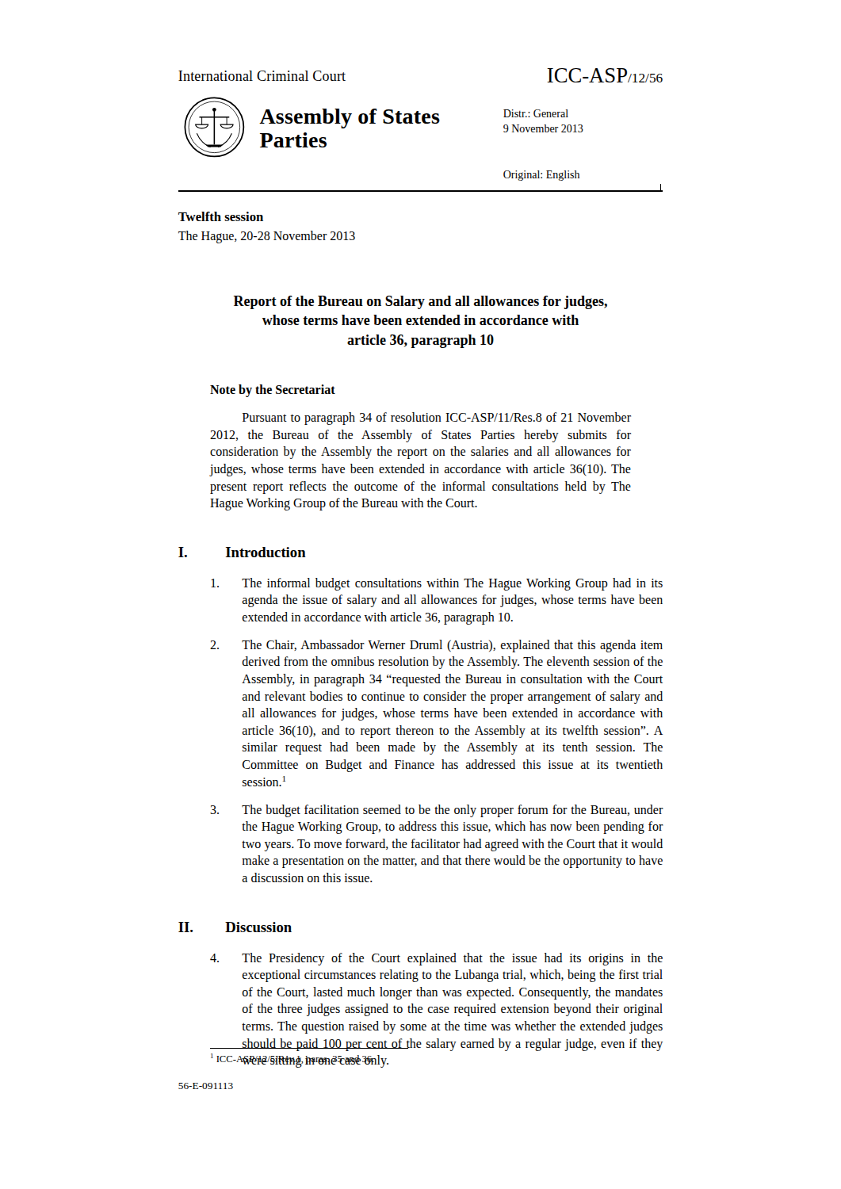International Criminal Court
ICC-ASP/12/56
Assembly of States Parties
Distr.: General
9 November 2013
Original: English
Twelfth session
The Hague, 20-28 November 2013
Report of the Bureau on Salary and all allowances for judges,
whose terms have been extended in accordance with
article 36, paragraph 10
Note by the Secretariat
Pursuant to paragraph 34 of resolution ICC-ASP/11/Res.8 of 21 November 2012, the Bureau of the Assembly of States Parties hereby submits for consideration by the Assembly the report on the salaries and all allowances for judges, whose terms have been extended in accordance with article 36(10). The present report reflects the outcome of the informal consultations held by The Hague Working Group of the Bureau with the Court.
I. Introduction
1.
The informal budget consultations within The Hague Working Group had in its agenda the issue of salary and all allowances for judges, whose terms have been extended in accordance with article 36, paragraph 10.
2.
The Chair, Ambassador Werner Druml (Austria), explained that this agenda item derived from the omnibus resolution by the Assembly. The eleventh session of the Assembly, in paragraph 34 “requested the Bureau in consultation with the Court and relevant bodies to continue to consider the proper arrangement of salary and all allowances for judges, whose terms have been extended in accordance with article 36(10), and to report thereon to the Assembly at its twelfth session”. A similar request had been made by the Assembly at its tenth session. The Committee on Budget and Finance has addressed this issue at its twentieth session.1
3.
The budget facilitation seemed to be the only proper forum for the Bureau, under the Hague Working Group, to address this issue, which has now been pending for two years. To move forward, the facilitator had agreed with the Court that it would make a presentation on the matter, and that there would be the opportunity to have a discussion on this issue.
II. Discussion
4.
The Presidency of the Court explained that the issue had its origins in the exceptional circumstances relating to the Lubanga trial, which, being the first trial of the Court, lasted much longer than was expected. Consequently, the mandates of the three judges assigned to the case required extension beyond their original terms. The question raised by some at the time was whether the extended judges should be paid 100 per cent of the salary earned by a regular judge, even if they were sitting in one case only.
1 ICC-ASP/12/5/Rev.1, paras. 35 and 36.
56-E-091113